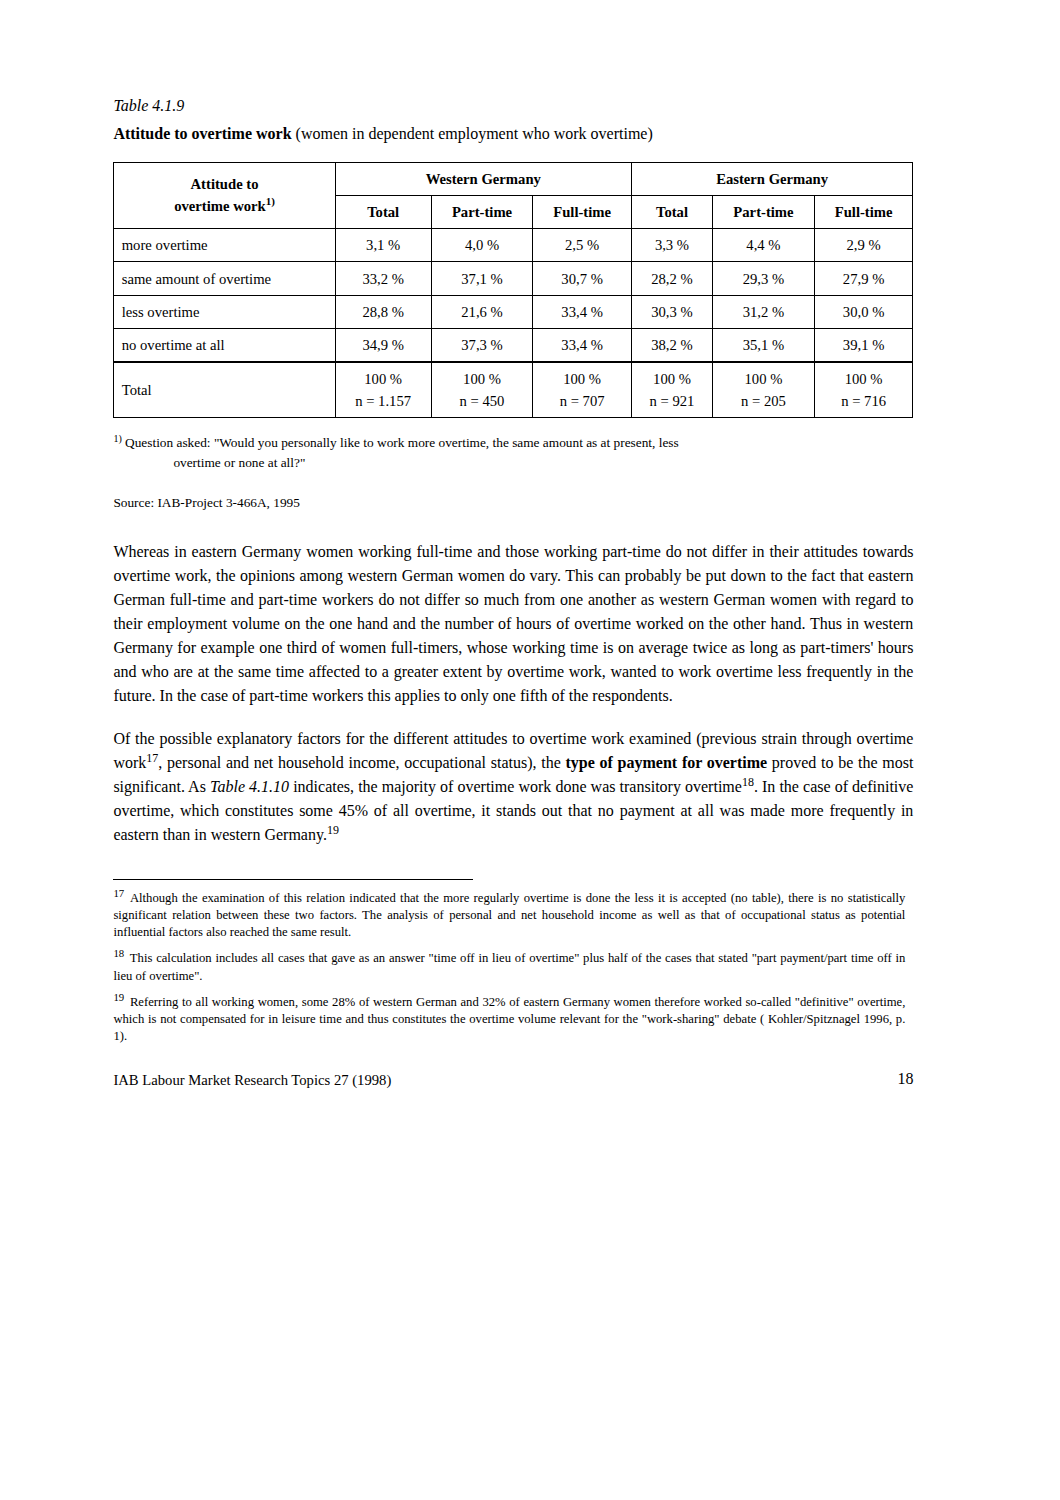Table 4.1.9
Attitude to overtime work (women in dependent employment who work overtime)
| Attitude to overtime work 1) | Western Germany | Eastern Germany |
| --- | --- | --- |
| Total | Part-time | Full-time | Total | Part-time | Full-time |
| more overtime | 3,1 % | 4,0 % | 2,5 % | 3,3 % | 4,4 % | 2,9 % |
| same amount of overtime | 33,2 % | 37,1 % | 30,7 % | 28,2 % | 29,3 % | 27,9 % |
| less overtime | 28,8 % | 21,6 % | 33,4 % | 30,3 % | 31,2 % | 30,0 % |
| no overtime at all | 34,9 % | 37,3 % | 33,4 % | 38,2 % | 35,1 % | 39,1 % |
| Total | 100 % n = 1.157 | 100 % n = 450 | 100 % n = 707 | 100 % n = 921 | 100 % n = 205 | 100 % n = 716 |
1) Question asked: "Would you personally like to work more overtime, the same amount as at present, less overtime or none at all?"
Source: IAB-Project 3-466A, 1995
Whereas in eastern Germany women working full-time and those working part-time do not differ in their attitudes towards overtime work, the opinions among western German women do vary. This can probably be put down to the fact that eastern German full-time and part-time workers do not differ so much from one another as western German women with regard to their employment volume on the one hand and the number of hours of overtime worked on the other hand. Thus in western Germany for example one third of women full-timers, whose working time is on average twice as long as part-timers' hours and who are at the same time affected to a greater extent by overtime work, wanted to work overtime less frequently in the future. In the case of part-time workers this applies to only one fifth of the respondents.
Of the possible explanatory factors for the different attitudes to overtime work examined (previous strain through overtime work17, personal and net household income, occupational status), the type of payment for overtime proved to be the most significant. As Table 4.1.10 indicates, the majority of overtime work done was transitory overtime18. In the case of definitive overtime, which constitutes some 45% of all overtime, it stands out that no payment at all was made more frequently in eastern than in western Germany.19
17 Although the examination of this relation indicated that the more regularly overtime is done the less it is accepted (no table), there is no statistically significant relation between these two factors. The analysis of personal and net household income as well as that of occupational status as potential influential factors also reached the same result.
18 This calculation includes all cases that gave as an answer "time off in lieu of overtime" plus half of the cases that stated "part payment/part time off in lieu of overtime".
19 Referring to all working women, some 28% of western German and 32% of eastern Germany women therefore worked so-called "definitive" overtime, which is not compensated for in leisure time and thus constitutes the overtime volume relevant for the "work-sharing" debate ( Kohler/Spitznagel 1996, p. 1).
IAB Labour Market Research Topics 27 (1998) 18